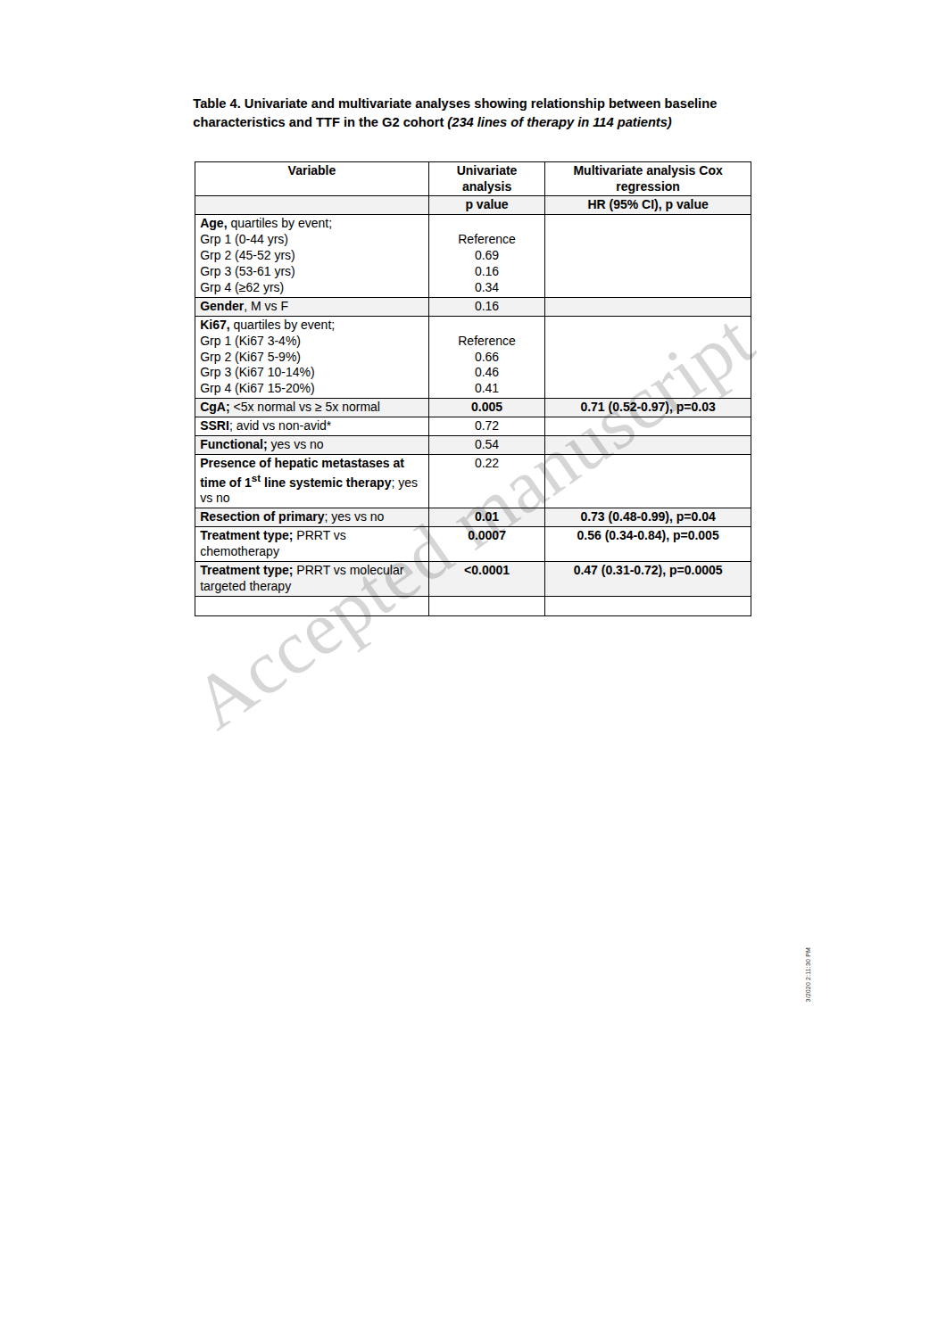Accepted manuscript
Table 4. Univariate and multivariate analyses showing relationship between baseline characteristics and TTF in the G2 cohort (234 lines of therapy in 114 patients)
| Variable | Univariate analysis | Multivariate analysis Cox regression |
| --- | --- | --- |
| | p value | HR (95% CI), p value |
| Age, quartiles by event; Grp 1 (0-44 yrs) Grp 2 (45-52 yrs) Grp 3 (53-61 yrs) Grp 4 (≥62 yrs) | Reference 0.69 0.16 0.34 | |
| Gender , M vs F | 0.16 | |
| Ki67, quartiles by event; Grp 1 (Ki67 3-4%) Grp 2 (Ki67 5-9%) Grp 3 (Ki67 10-14%) Grp 4 (Ki67 15-20%) | Reference 0.66 0.46 0.41 | |
| CgA; <5x normal vs ≥ 5x normal | 0.005 | 0.71 (0.52-0.97), p=0.03 |
| SSRI ; avid vs non-avid* | 0.72 | |
| Functional; yes vs no | 0.54 | |
| Presence of hepatic metastases at time of 1 st line systemic therapy ; yes vs no | 0.22 | |
| Resection of primary ; yes vs no | 0.01 | 0.73 (0.48-0.99), p=0.04 |
| Treatment type; PRRT vs chemotherapy | 0.0007 | 0.56 (0.34-0.84), p=0.005 |
| Treatment type; PRRT vs molecular targeted therapy | <0.0001 | 0.47 (0.31-0.72), p=0.0005 |
Downloaded by:
UCL
193.60.240.99 - 10/13/2020 2:11:30 PM